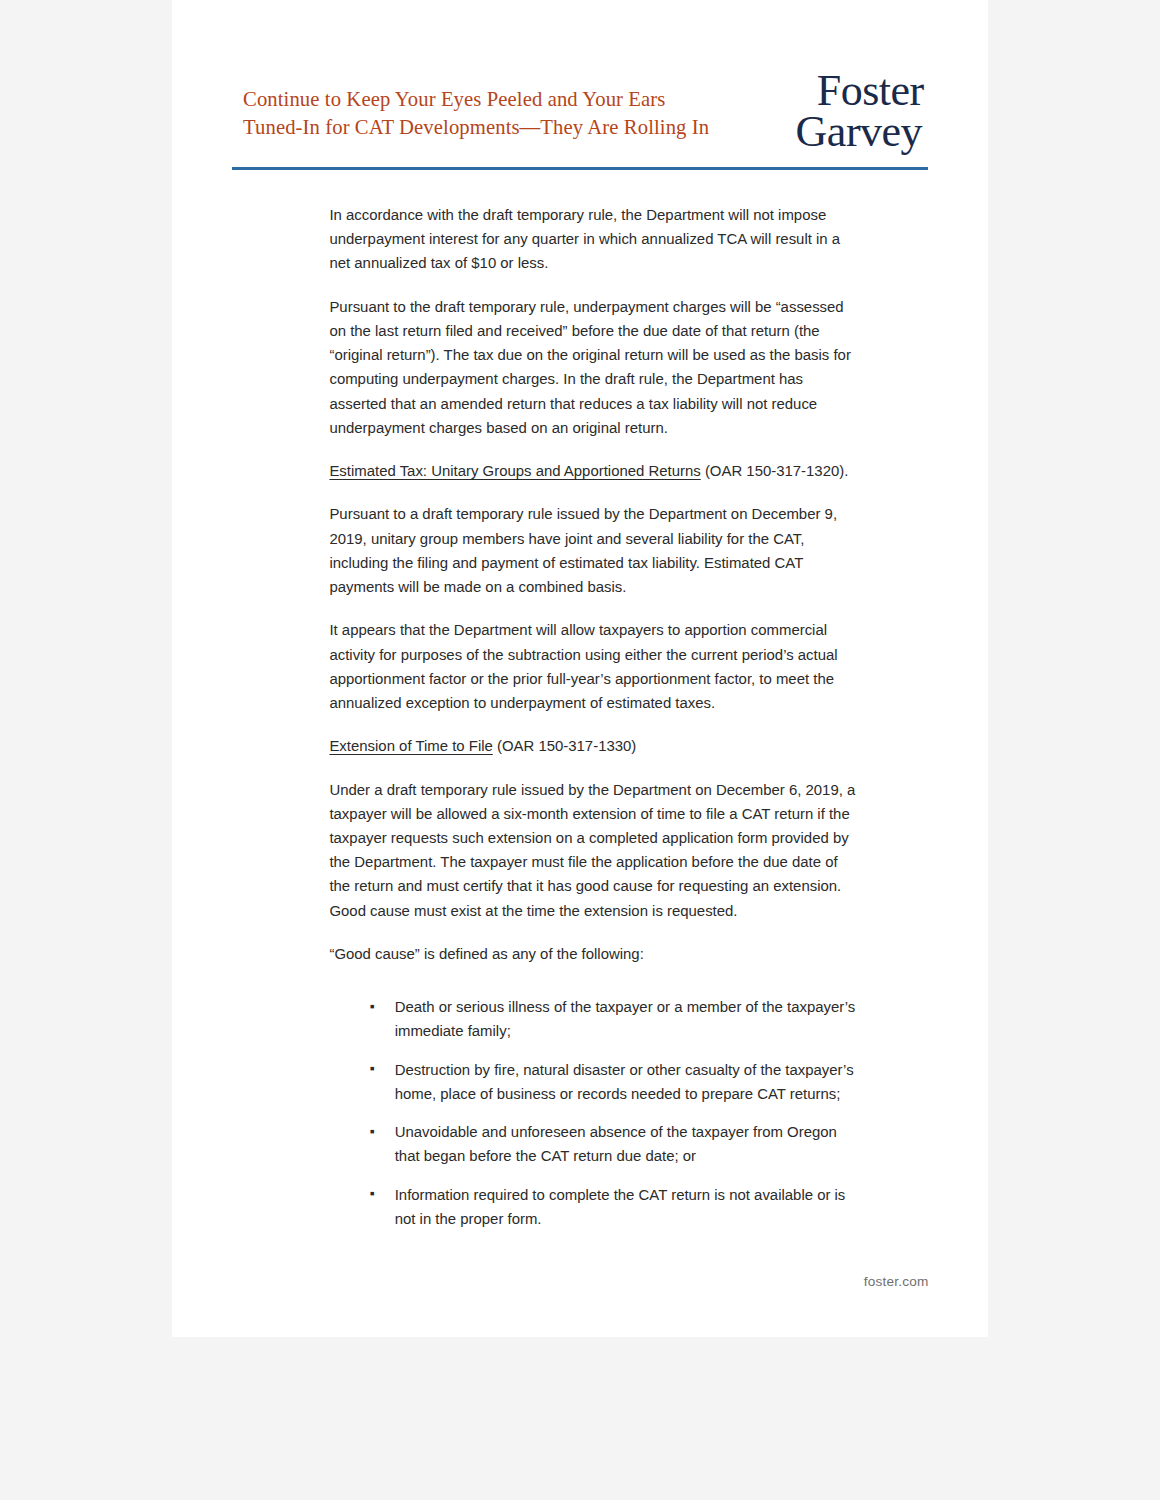Continue to Keep Your Eyes Peeled and Your Ears Tuned-In for CAT Developments—They Are Rolling In
Foster Garvey
In accordance with the draft temporary rule, the Department will not impose underpayment interest for any quarter in which annualized TCA will result in a net annualized tax of $10 or less.
Pursuant to the draft temporary rule, underpayment charges will be “assessed on the last return filed and received” before the due date of that return (the “original return”). The tax due on the original return will be used as the basis for computing underpayment charges. In the draft rule, the Department has asserted that an amended return that reduces a tax liability will not reduce underpayment charges based on an original return.
Estimated Tax: Unitary Groups and Apportioned Returns (OAR 150-317-1320).
Pursuant to a draft temporary rule issued by the Department on December 9, 2019, unitary group members have joint and several liability for the CAT, including the filing and payment of estimated tax liability. Estimated CAT payments will be made on a combined basis.
It appears that the Department will allow taxpayers to apportion commercial activity for purposes of the subtraction using either the current period’s actual apportionment factor or the prior full-year’s apportionment factor, to meet the annualized exception to underpayment of estimated taxes.
Extension of Time to File (OAR 150-317-1330)
Under a draft temporary rule issued by the Department on December 6, 2019, a taxpayer will be allowed a six-month extension of time to file a CAT return if the taxpayer requests such extension on a completed application form provided by the Department. The taxpayer must file the application before the due date of the return and must certify that it has good cause for requesting an extension. Good cause must exist at the time the extension is requested.
“Good cause” is defined as any of the following:
Death or serious illness of the taxpayer or a member of the taxpayer’s immediate family;
Destruction by fire, natural disaster or other casualty of the taxpayer’s home, place of business or records needed to prepare CAT returns;
Unavoidable and unforeseen absence of the taxpayer from Oregon that began before the CAT return due date; or
Information required to complete the CAT return is not available or is not in the proper form.
foster.com